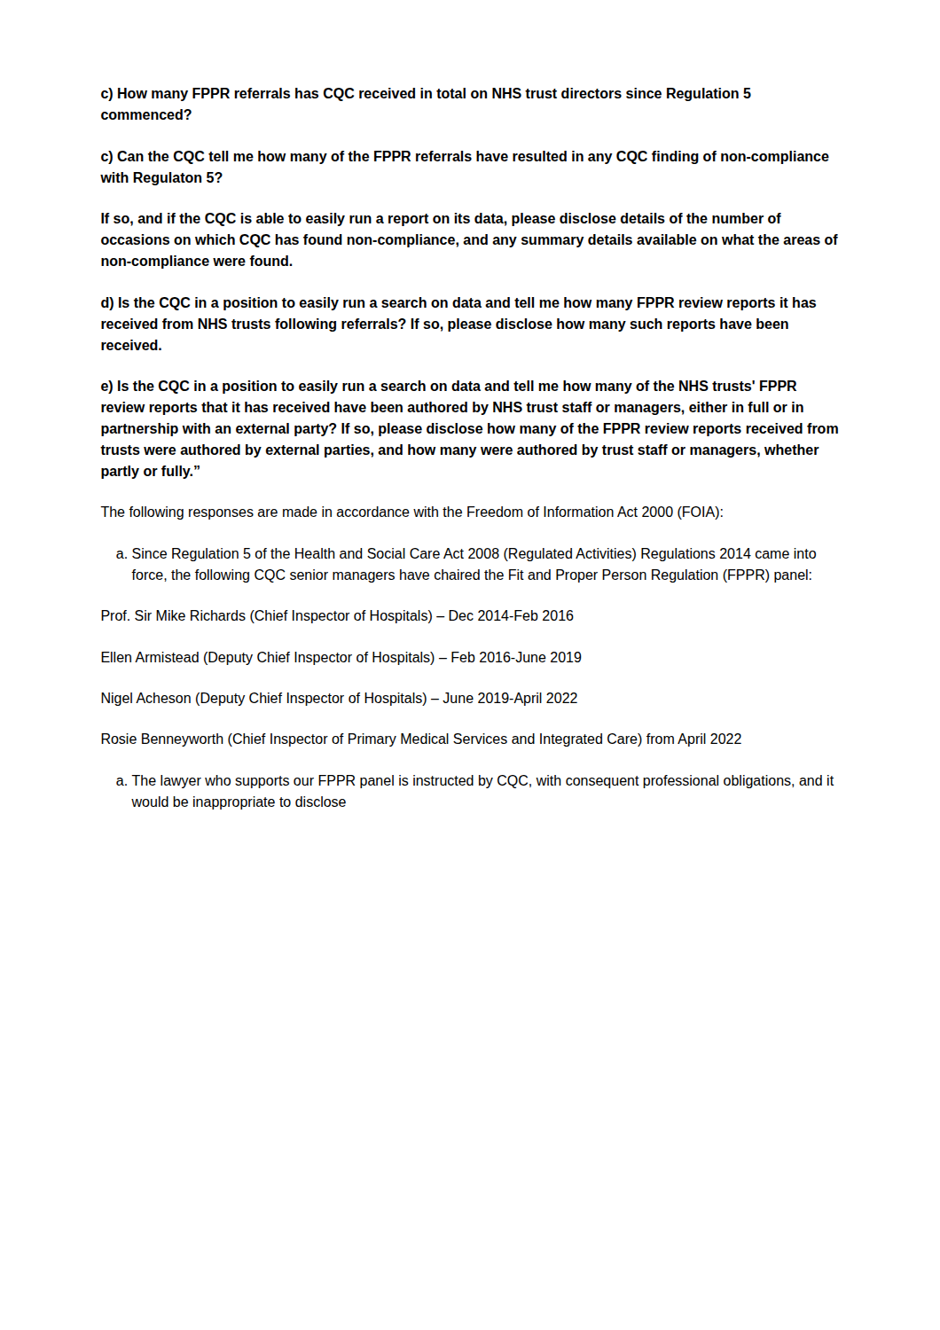c) How many FPPR referrals has CQC received in total on NHS trust directors since Regulation 5 commenced?
c) Can the CQC tell me how many of the FPPR referrals have resulted in any CQC finding of non-compliance with Regulaton 5?
If so, and if the CQC is able to easily run a report on its data, please disclose details of the number of occasions on which CQC has found non-compliance, and any summary details available on what the areas of non-compliance were found.
d) Is the CQC in a position to easily run a search on data and tell me how many FPPR review reports it has received from NHS trusts following referrals? If so, please disclose how many such reports have been received.
e) Is the CQC in a position to easily run a search on data and tell me how many of the NHS trusts' FPPR review reports that it has received have been authored by NHS trust staff or managers, either in full or in partnership with an external party? If so, please disclose how many of the FPPR review reports received from trusts were authored by external parties, and how many were authored by trust staff or managers, whether partly or fully.”
The following responses are made in accordance with the Freedom of Information Act 2000 (FOIA):
Since Regulation 5 of the Health and Social Care Act 2008 (Regulated Activities) Regulations 2014 came into force, the following CQC senior managers have chaired the Fit and Proper Person Regulation (FPPR) panel:
Prof. Sir Mike Richards (Chief Inspector of Hospitals) – Dec 2014-Feb 2016
Ellen Armistead (Deputy Chief Inspector of Hospitals) – Feb 2016-June 2019
Nigel Acheson (Deputy Chief Inspector of Hospitals) – June 2019-April 2022
Rosie Benneyworth (Chief Inspector of Primary Medical Services and Integrated Care) from April 2022
The lawyer who supports our FPPR panel is instructed by CQC, with consequent professional obligations, and it would be inappropriate to disclose